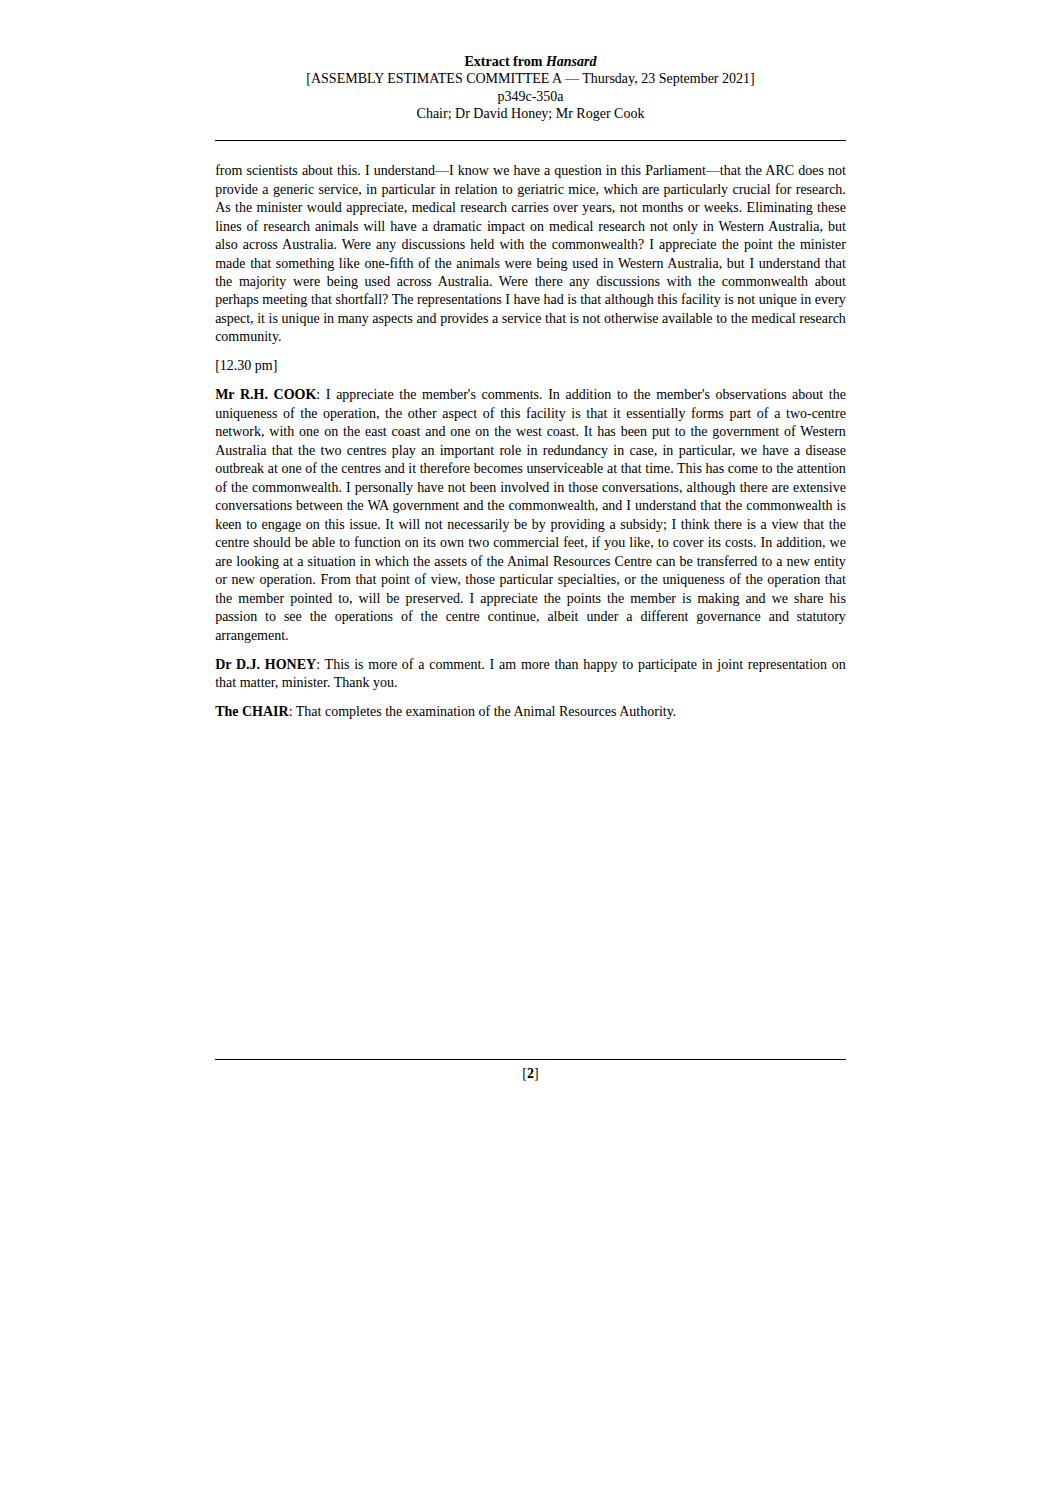Extract from Hansard
[ASSEMBLY ESTIMATES COMMITTEE A — Thursday, 23 September 2021]
p349c-350a
Chair; Dr David Honey; Mr Roger Cook
from scientists about this. I understand—I know we have a question in this Parliament—that the ARC does not provide a generic service, in particular in relation to geriatric mice, which are particularly crucial for research. As the minister would appreciate, medical research carries over years, not months or weeks. Eliminating these lines of research animals will have a dramatic impact on medical research not only in Western Australia, but also across Australia. Were any discussions held with the commonwealth? I appreciate the point the minister made that something like one-fifth of the animals were being used in Western Australia, but I understand that the majority were being used across Australia. Were there any discussions with the commonwealth about perhaps meeting that shortfall? The representations I have had is that although this facility is not unique in every aspect, it is unique in many aspects and provides a service that is not otherwise available to the medical research community.
[12.30 pm]
Mr R.H. COOK: I appreciate the member's comments. In addition to the member's observations about the uniqueness of the operation, the other aspect of this facility is that it essentially forms part of a two-centre network, with one on the east coast and one on the west coast. It has been put to the government of Western Australia that the two centres play an important role in redundancy in case, in particular, we have a disease outbreak at one of the centres and it therefore becomes unserviceable at that time. This has come to the attention of the commonwealth. I personally have not been involved in those conversations, although there are extensive conversations between the WA government and the commonwealth, and I understand that the commonwealth is keen to engage on this issue. It will not necessarily be by providing a subsidy; I think there is a view that the centre should be able to function on its own two commercial feet, if you like, to cover its costs. In addition, we are looking at a situation in which the assets of the Animal Resources Centre can be transferred to a new entity or new operation. From that point of view, those particular specialties, or the uniqueness of the operation that the member pointed to, will be preserved. I appreciate the points the member is making and we share his passion to see the operations of the centre continue, albeit under a different governance and statutory arrangement.
Dr D.J. HONEY: This is more of a comment. I am more than happy to participate in joint representation on that matter, minister. Thank you.
The CHAIR: That completes the examination of the Animal Resources Authority.
[2]